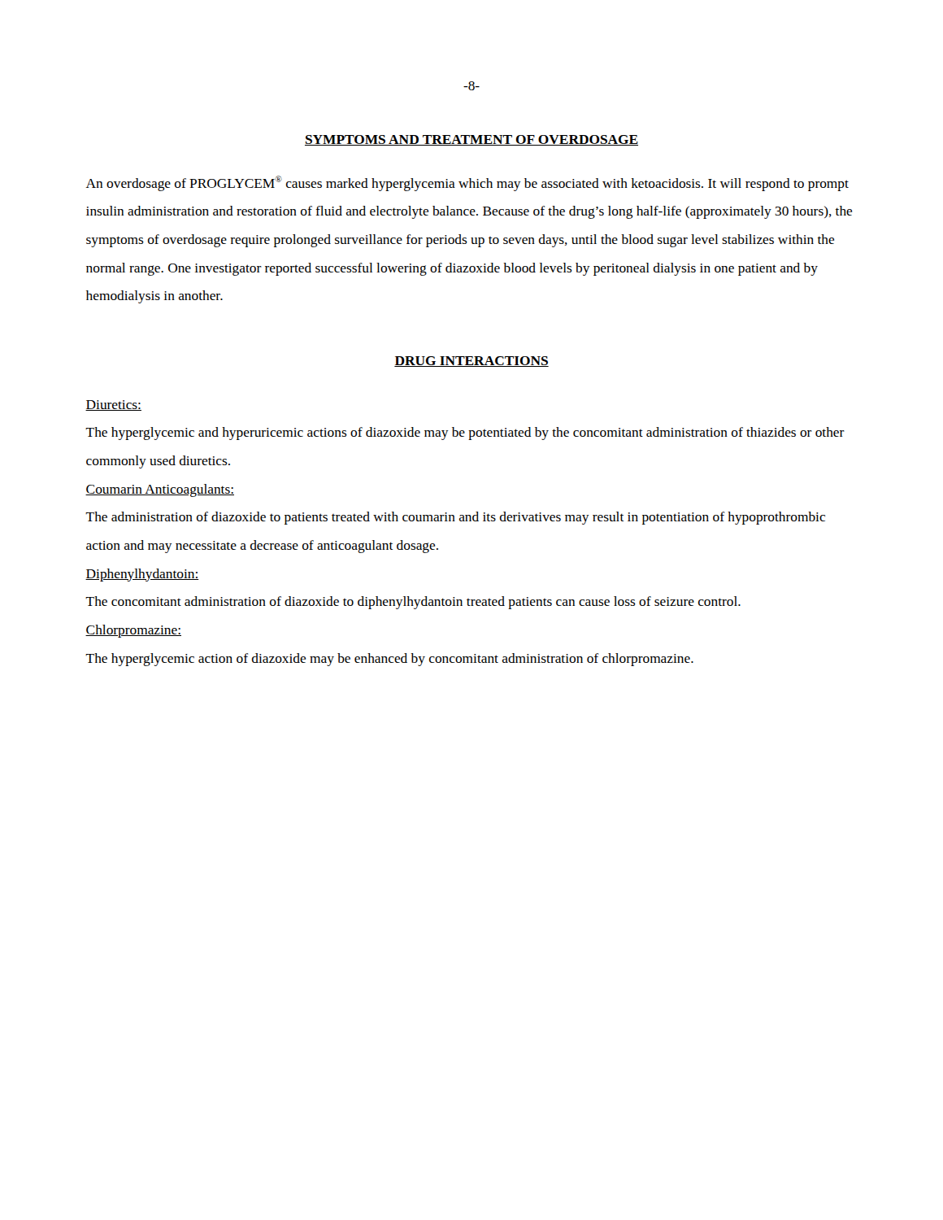-8-
SYMPTOMS AND TREATMENT OF OVERDOSAGE
An overdosage of PROGLYCEM® causes marked hyperglycemia which may be associated with ketoacidosis. It will respond to prompt insulin administration and restoration of fluid and electrolyte balance. Because of the drug’s long half-life (approximately 30 hours), the symptoms of overdosage require prolonged surveillance for periods up to seven days, until the blood sugar level stabilizes within the normal range. One investigator reported successful lowering of diazoxide blood levels by peritoneal dialysis in one patient and by hemodialysis in another.
DRUG INTERACTIONS
Diuretics:
The hyperglycemic and hyperuricemic actions of diazoxide may be potentiated by the concomitant administration of thiazides or other commonly used diuretics.
Coumarin Anticoagulants:
The administration of diazoxide to patients treated with coumarin and its derivatives may result in potentiation of hypoprothrombic action and may necessitate a decrease of anticoagulant dosage.
Diphenylhydantoin:
The concomitant administration of diazoxide to diphenylhydantoin treated patients can cause loss of seizure control.
Chlorpromazine:
The hyperglycemic action of diazoxide may be enhanced by concomitant administration of chlorpromazine.